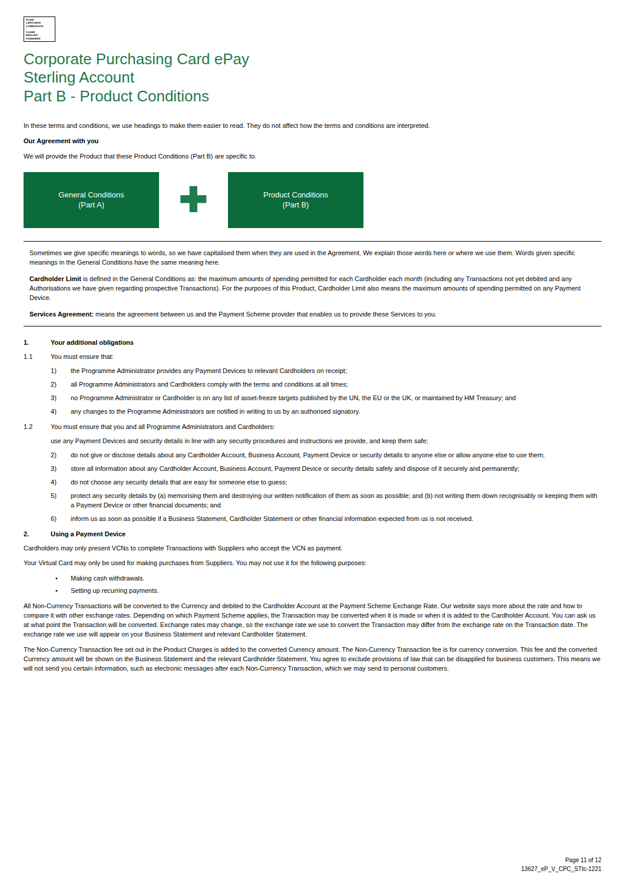PLAIN
LANGUAGE
COMMISSION
CLEAR
ENGLISH
STANDARD
Corporate Purchasing Card ePay
Sterling Account
Part B - Product Conditions
In these terms and conditions, we use headings to make them easier to read. They do not affect how the terms and conditions are interpreted.
Our Agreement with you
We will provide the Product that these Product Conditions (Part B) are specific to.
General Conditions
(Part A)
✚
Product Conditions
(Part B)
Sometimes we give specific meanings to words, so we have capitalised them when they are used in the Agreement. We explain those words here or where we use them. Words given specific meanings in the General Conditions have the same meaning here.
Cardholder Limit is defined in the General Conditions as: the maximum amounts of spending permitted for each Cardholder each month (including any Transactions not yet debited and any Authorisations we have given regarding prospective Transactions). For the purposes of this Product, Cardholder Limit also means the maximum amounts of spending permitted on any Payment Device.
Services Agreement: means the agreement between us and the Payment Scheme provider that enables us to provide these Services to you.
1.
Your additional obligations
1.1
You must ensure that:
the Programme Administrator provides any Payment Devices to relevant Cardholders on receipt;
all Programme Administrators and Cardholders comply with the terms and conditions at all times;
no Programme Administrator or Cardholder is on any list of asset-freeze targets published by the UN, the EU or the UK, or maintained by HM Treasury; and
any changes to the Programme Administrators are notified in writing to us by an authorised signatory.
1.2
You must ensure that you and all Programme Administrators and Cardholders:
use any Payment Devices and security details in line with any security procedures and instructions we provide, and keep them safe;
do not give or disclose details about any Cardholder Account, Business Account, Payment Device or security details to anyone else or allow anyone else to use them;
store all information about any Cardholder Account, Business Account, Payment Device or security details safely and dispose of it securely and permanently;
do not choose any security details that are easy for someone else to guess;
protect any security details by (a) memorising them and destroying our written notification of them as soon as possible; and (b) not writing them down recognisably or keeping them with a Payment Device or other financial documents; and
inform us as soon as possible if a Business Statement, Cardholder Statement or other financial information expected from us is not received.
2.
Using a Payment Device
Cardholders may only present VCNs to complete Transactions with Suppliers who accept the VCN as payment.
Your Virtual Card may only be used for making purchases from Suppliers. You may not use it for the following purposes:
Making cash withdrawals.
Setting up recurring payments.
All Non-Currency Transactions will be converted to the Currency and debited to the Cardholder Account at the Payment Scheme Exchange Rate. Our website says more about the rate and how to compare it with other exchange rates. Depending on which Payment Scheme applies, the Transaction may be converted when it is made or when it is added to the Cardholder Account. You can ask us at what point the Transaction will be converted. Exchange rates may change, so the exchange rate we use to convert the Transaction may differ from the exchange rate on the Transaction date. The exchange rate we use will appear on your Business Statement and relevant Cardholder Statement.
The Non-Currency Transaction fee set out in the Product Charges is added to the converted Currency amount. The Non-Currency Transaction fee is for currency conversion. This fee and the converted Currency amount will be shown on the Business Statement and the relevant Cardholder Statement. You agree to exclude provisions of law that can be disapplied for business customers. This means we will not send you certain information, such as electronic messages after each Non-Currency Transaction, which we may send to personal customers.
Page 11 of 12
13627_eP_V_CPC_STtc-1221